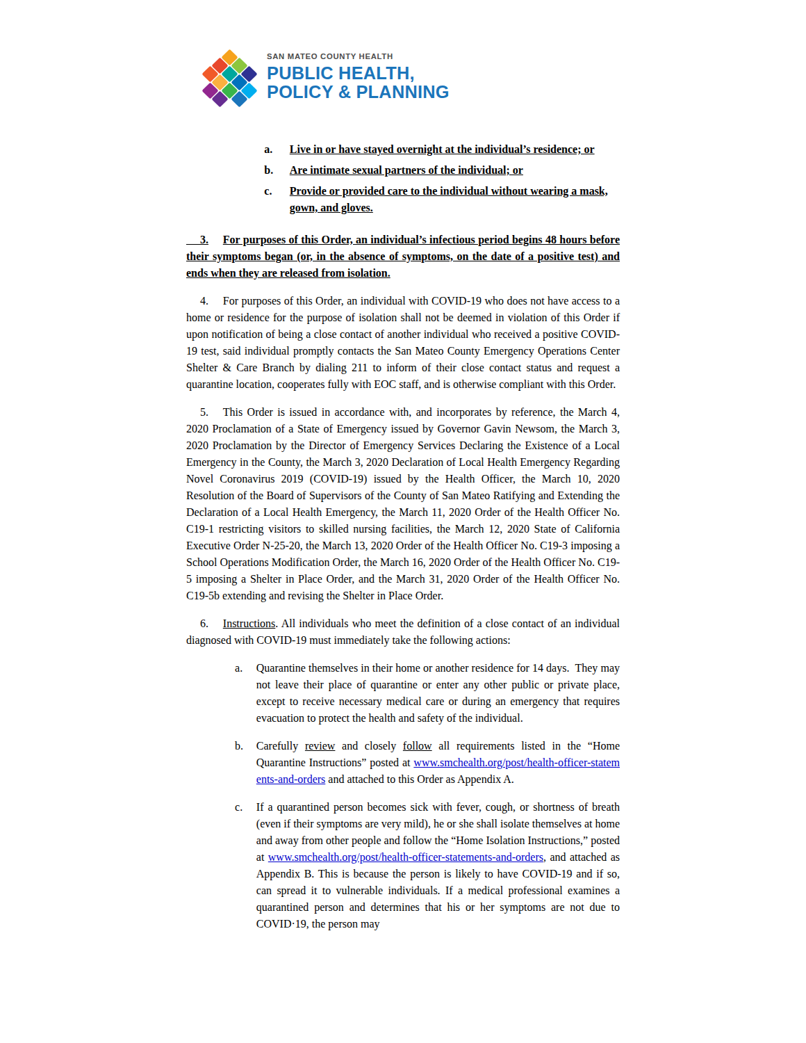SAN MATEO COUNTY HEALTH
PUBLIC HEALTH,POLICY & PLANNING
a. Live in or have stayed overnight at the individual’s residence; or
b. Are intimate sexual partners of the individual; or
c. Provide or provided care to the individual without wearing a mask, gown, and gloves.
3. For purposes of this Order, an individual’s infectious period begins 48 hours before their symptoms began (or, in the absence of symptoms, on the date of a positive test) and ends when they are released from isolation.
4. For purposes of this Order, an individual with COVID-19 who does not have access to a home or residence for the purpose of isolation shall not be deemed in violation of this Order if upon notification of being a close contact of another individual who received a positive COVID-19 test, said individual promptly contacts the San Mateo County Emergency Operations Center Shelter & Care Branch by dialing 211 to inform of their close contact status and request a quarantine location, cooperates fully with EOC staff, and is otherwise compliant with this Order.
5. This Order is issued in accordance with, and incorporates by reference, the March 4, 2020 Proclamation of a State of Emergency issued by Governor Gavin Newsom, the March 3, 2020 Proclamation by the Director of Emergency Services Declaring the Existence of a Local Emergency in the County, the March 3, 2020 Declaration of Local Health Emergency Regarding Novel Coronavirus 2019 (COVID-19) issued by the Health Officer, the March 10, 2020 Resolution of the Board of Supervisors of the County of San Mateo Ratifying and Extending the Declaration of a Local Health Emergency, the March 11, 2020 Order of the Health Officer No. C19-1 restricting visitors to skilled nursing facilities, the March 12, 2020 State of California Executive Order N-25-20, the March 13, 2020 Order of the Health Officer No. C19-3 imposing a School Operations Modification Order, the March 16, 2020 Order of the Health Officer No. C19-5 imposing a Shelter in Place Order, and the March 31, 2020 Order of the Health Officer No. C19-5b extending and revising the Shelter in Place Order.
6. Instructions. All individuals who meet the definition of a close contact of an individual diagnosed with COVID-19 must immediately take the following actions:
a. Quarantine themselves in their home or another residence for 14 days. They may not leave their place of quarantine or enter any other public or private place, except to receive necessary medical care or during an emergency that requires evacuation to protect the health and safety of the individual.
b. Carefully review and closely follow all requirements listed in the “Home Quarantine Instructions” posted at www.smchealth.org/post/health-officer-statements-and-orders and attached to this Order as Appendix A.
c. If a quarantined person becomes sick with fever, cough, or shortness of breath (even if their symptoms are very mild), he or she shall isolate themselves at home and away from other people and follow the “Home Isolation Instructions,” posted at www.smchealth.org/post/health-officer-statements-and-orders, and attached as Appendix B. This is because the person is likely to have COVID-19 and if so, can spread it to vulnerable individuals. If a medical professional examines a quarantined person and determines that his or her symptoms are not due to COVID·19, the person may